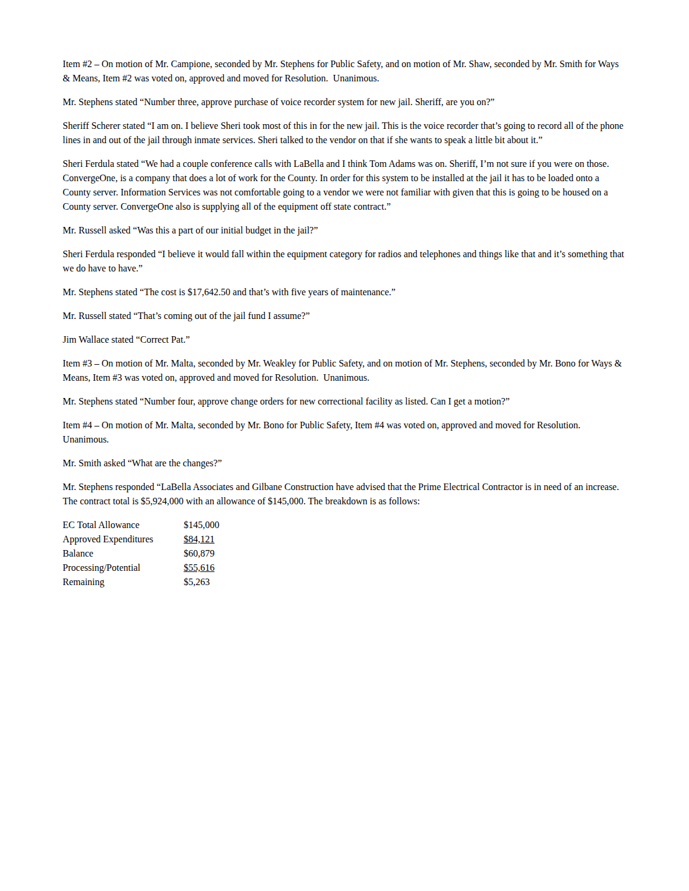Item #2 – On motion of Mr. Campione, seconded by Mr. Stephens for Public Safety, and on motion of Mr. Shaw, seconded by Mr. Smith for Ways & Means, Item #2 was voted on, approved and moved for Resolution. Unanimous.
Mr. Stephens stated “Number three, approve purchase of voice recorder system for new jail. Sheriff, are you on?”
Sheriff Scherer stated “I am on. I believe Sheri took most of this in for the new jail. This is the voice recorder that’s going to record all of the phone lines in and out of the jail through inmate services. Sheri talked to the vendor on that if she wants to speak a little bit about it.”
Sheri Ferdula stated “We had a couple conference calls with LaBella and I think Tom Adams was on. Sheriff, I’m not sure if you were on those. ConvergeOne, is a company that does a lot of work for the County. In order for this system to be installed at the jail it has to be loaded onto a County server. Information Services was not comfortable going to a vendor we were not familiar with given that this is going to be housed on a County server. ConvergeOne also is supplying all of the equipment off state contract.”
Mr. Russell asked “Was this a part of our initial budget in the jail?”
Sheri Ferdula responded “I believe it would fall within the equipment category for radios and telephones and things like that and it’s something that we do have to have.”
Mr. Stephens stated “The cost is $17,642.50 and that’s with five years of maintenance.”
Mr. Russell stated “That’s coming out of the jail fund I assume?”
Jim Wallace stated “Correct Pat.”
Item #3 – On motion of Mr. Malta, seconded by Mr. Weakley for Public Safety, and on motion of Mr. Stephens, seconded by Mr. Bono for Ways & Means, Item #3 was voted on, approved and moved for Resolution. Unanimous.
Mr. Stephens stated “Number four, approve change orders for new correctional facility as listed. Can I get a motion?”
Item #4 – On motion of Mr. Malta, seconded by Mr. Bono for Public Safety, Item #4 was voted on, approved and moved for Resolution. Unanimous.
Mr. Smith asked “What are the changes?”
Mr. Stephens responded “LaBella Associates and Gilbane Construction have advised that the Prime Electrical Contractor is in need of an increase. The contract total is $5,924,000 with an allowance of $145,000. The breakdown is as follows:
| EC Total Allowance | $145,000 |
| Approved Expenditures | $84,121 |
| Balance | $60,879 |
| Processing/Potential | $55,616 |
| Remaining | $5,263 |